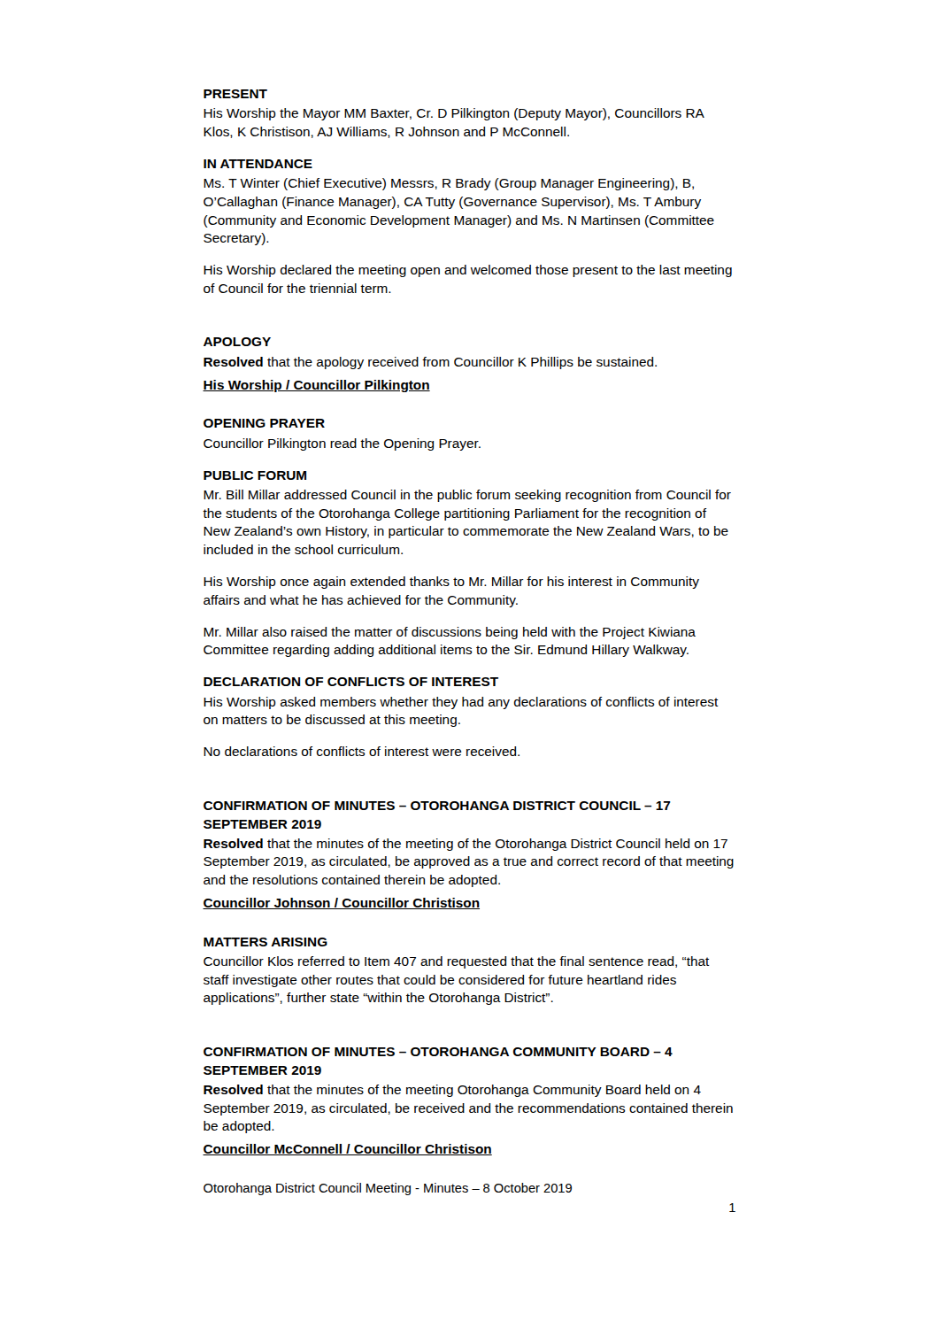Present
His Worship the Mayor MM Baxter, Cr. D Pilkington (Deputy Mayor), Councillors RA Klos, K Christison, AJ Williams, R Johnson and P McConnell.
In Attendance
Ms. T Winter (Chief Executive) Messrs, R Brady (Group Manager Engineering), B, O’Callaghan (Finance Manager), CA Tutty (Governance Supervisor), Ms. T Ambury (Community and Economic Development Manager) and Ms. N Martinsen (Committee Secretary).
His Worship declared the meeting open and welcomed those present to the last meeting of Council for the triennial term.
Apology
Resolved that the apology received from Councillor K Phillips be sustained.
His Worship / Councillor Pilkington
Opening Prayer
Councillor Pilkington read the Opening Prayer.
Public Forum
Mr. Bill Millar addressed Council in the public forum seeking recognition from Council for the students of the Otorohanga College partitioning Parliament for the recognition of New Zealand’s own History, in particular to commemorate the New Zealand Wars, to be included in the school curriculum.
His Worship once again extended thanks to Mr. Millar for his interest in Community affairs and what he has achieved for the Community.
Mr. Millar also raised the matter of discussions being held with the Project Kiwiana Committee regarding adding additional items to the Sir. Edmund Hillary Walkway.
Declaration of Conflicts of Interest
His Worship asked members whether they had any declarations of conflicts of interest on matters to be discussed at this meeting.
No declarations of conflicts of interest were received.
Confirmation of Minutes – Otorohanga District Council – 17 September 2019
Resolved that the minutes of the meeting of the Otorohanga District Council held on 17 September 2019, as circulated, be approved as a true and correct record of that meeting and the resolutions contained therein be adopted.
Councillor Johnson / Councillor Christison
Matters Arising
Councillor Klos referred to Item 407 and requested that the final sentence read, “that staff investigate other routes that could be considered for future heartland rides applications”, further state “within the Otorohanga District”.
Confirmation of Minutes – Otorohanga Community Board – 4 September 2019
Resolved that the minutes of the meeting Otorohanga Community Board held on 4 September 2019, as circulated, be received and the recommendations contained therein be adopted.
Councillor McConnell / Councillor Christison
Otorohanga District Council Meeting - Minutes – 8 October 2019
1